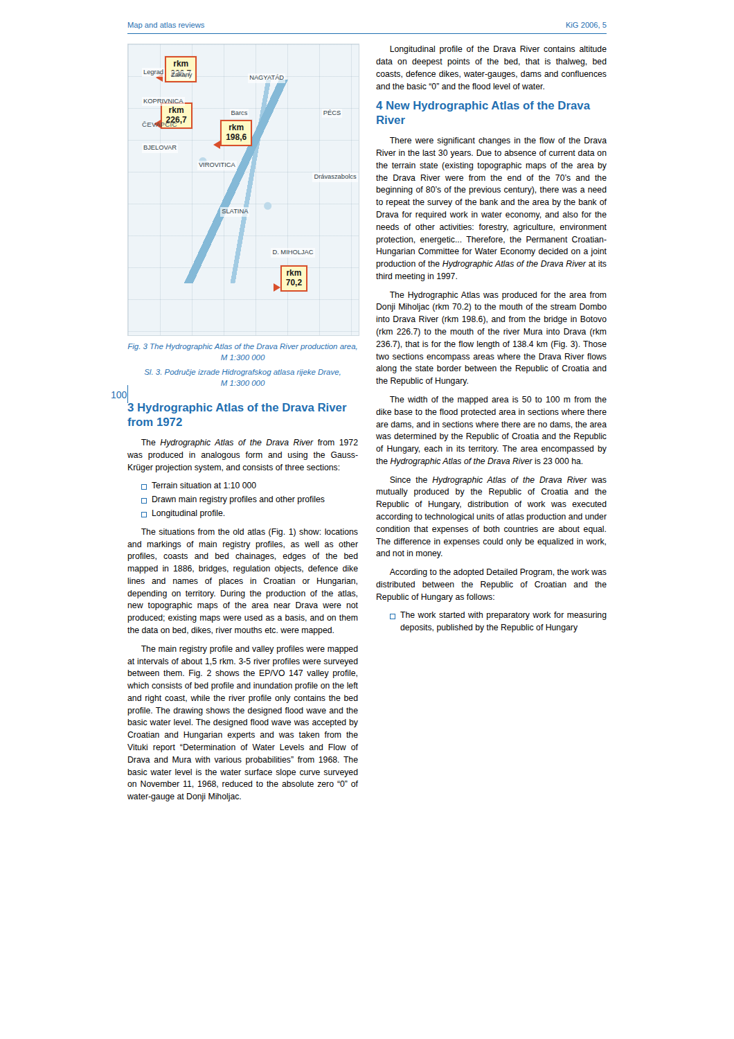Map and atlas reviews KiG 2006, 5
100
rkm236,7
rkm226,7
rkm198,6
rkm70,2
Legrad
Zakany
KOPRIVNICA
NAGYATÁD
PÉCS
BJELOVAR
VIROVITICA
SLATINA
D. MIHOLJAC
Barcs
Drávaszabolcs
ČEVAPČIĆ
Fig. 3 The Hydrographic Atlas of the Drava River production area,
M 1:300 000 Sl. 3. Područje izrade Hidrografskog atlasa rijeke Drave,
M 1:300 000
3 Hydrographic Atlas of the Drava River from 1972
The Hydrographic Atlas of the Drava River from 1972 was produced in analogous form and using the Gauss-Krüger projection system, and consists of three sections:
Terrain situation at 1:10 000
Drawn main registry profiles and other profiles
Longitudinal profile.
The situations from the old atlas (Fig. 1) show: locations and markings of main registry profiles, as well as other profiles, coasts and bed chainages, edges of the bed mapped in 1886, bridges, regulation objects, defence dike lines and names of places in Croatian or Hungarian, depending on territory. During the production of the atlas, new topographic maps of the area near Drava were not produced; existing maps were used as a basis, and on them the data on bed, dikes, river mouths etc. were mapped.
The main registry profile and valley profiles were mapped at intervals of about 1,5 rkm. 3-5 river profiles were surveyed between them. Fig. 2 shows the EP/VO 147 valley profile, which consists of bed profile and inundation profile on the left and right coast, while the river profile only contains the bed profile. The drawing shows the designed flood wave and the basic water level. The designed flood wave was accepted by Croatian and Hungarian experts and was taken from the Vituki report “Determination of Water Levels and Flow of Drava and Mura with various probabilities” from 1968. The basic water level is the water surface slope curve surveyed on November 11, 1968, reduced to the absolute zero “0” of water-gauge at Donji Miholjac.
Longitudinal profile of the Drava River contains altitude data on deepest points of the bed, that is thalweg, bed coasts, defence dikes, water-gauges, dams and confluences and the basic “0” and the flood level of water.
4 New Hydrographic Atlas of the Drava River
There were significant changes in the flow of the Drava River in the last 30 years. Due to absence of current data on the terrain state (existing topographic maps of the area by the Drava River were from the end of the 70’s and the beginning of 80’s of the previous century), there was a need to repeat the survey of the bank and the area by the bank of Drava for required work in water economy, and also for the needs of other activities: forestry, agriculture, environment protection, energetic... Therefore, the Permanent Croatian-Hungarian Committee for Water Economy decided on a joint production of the Hydrographic Atlas of the Drava River at its third meeting in 1997.
The Hydrographic Atlas was produced for the area from Donji Miholjac (rkm 70.2) to the mouth of the stream Dombo into Drava River (rkm 198.6), and from the bridge in Botovo (rkm 226.7) to the mouth of the river Mura into Drava (rkm 236.7), that is for the flow length of 138.4 km (Fig. 3). Those two sections encompass areas where the Drava River flows along the state border between the Republic of Croatia and the Republic of Hungary.
The width of the mapped area is 50 to 100 m from the dike base to the flood protected area in sections where there are dams, and in sections where there are no dams, the area was determined by the Republic of Croatia and the Republic of Hungary, each in its territory. The area encompassed by the Hydrographic Atlas of the Drava River is 23 000 ha.
Since the Hydrographic Atlas of the Drava River was mutually produced by the Republic of Croatia and the Republic of Hungary, distribution of work was executed according to technological units of atlas production and under condition that expenses of both countries are about equal. The difference in expenses could only be equalized in work, and not in money.
According to the adopted Detailed Program, the work was distributed between the Republic of Croatian and the Republic of Hungary as follows:
The work started with preparatory work for measuring deposits, published by the Republic of Hungary